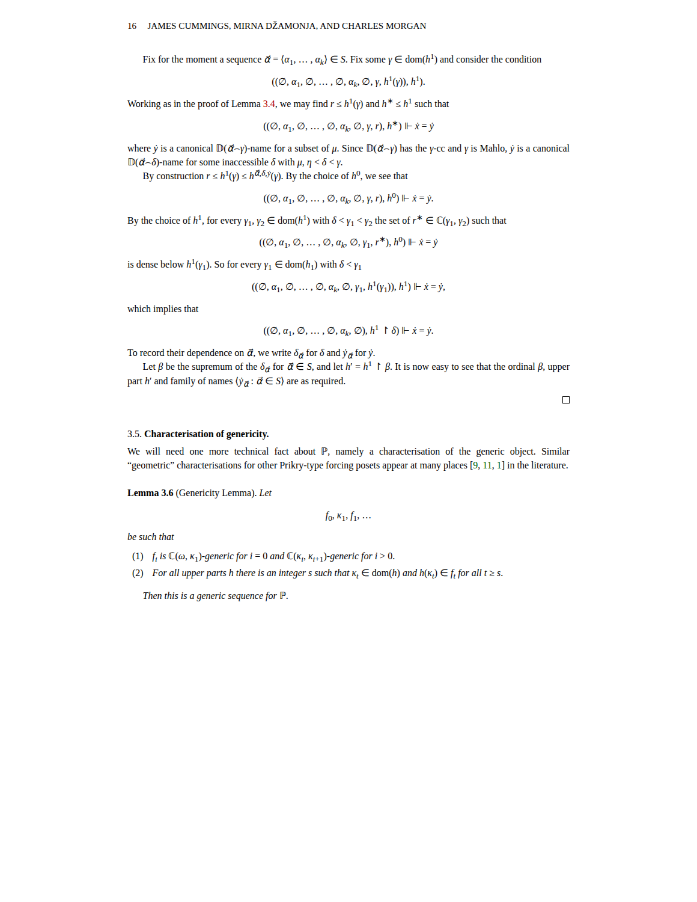16 JAMES CUMMINGS, MIRNA DŽAMONJA, AND CHARLES MORGAN
Fix for the moment a sequence α⃗ = ⟨α1, … , αk⟩ ∈ S. Fix some γ ∈ dom(h1) and consider the condition
((∅, α1, ∅, … , ∅, αk, ∅, γ, h1(γ)), h1).
Working as in the proof of Lemma 3.4, we may find r ≤ h1(γ) and h∗ ≤ h1 such that
((∅, α1, ∅, … , ∅, αk, ∅, γ, r), h∗) ⊩ ẋ = ẏ
where ẏ is a canonical 𝔻(α⃗⌢γ)-name for a subset of μ. Since 𝔻(α⃗⌢γ) has the γ-cc and γ is Mahlo, ẏ is a canonical 𝔻(α⃗⌢δ)-name for some inaccessible δ with μ, η < δ < γ.
By construction r ≤ h1(γ) ≤ hα⃗,δ,ẏ(γ). By the choice of h0, we see that
((∅, α1, ∅, … , ∅, αk, ∅, γ, r), h0) ⊩ ẋ = ẏ.
By the choice of h1, for every γ1, γ2 ∈ dom(h1) with δ < γ1 < γ2 the set of r∗ ∈ ℂ(γ1, γ2) such that
((∅, α1, ∅, … , ∅, αk, ∅, γ1, r∗), h0) ⊩ ẋ = ẏ
is dense below h1(γ1). So for every γ1 ∈ dom(h1) with δ < γ1
((∅, α1, ∅, … , ∅, αk, ∅, γ1, h1(γ1)), h1) ⊩ ẋ = ẏ,
which implies that
((∅, α1, ∅, … , ∅, αk, ∅), h1 ↾ δ) ⊩ ẋ = ẏ.
To record their dependence on α⃗, we write δα⃗ for δ and ẏα⃗ for ẏ.
Let β be the supremum of the δα⃗ for α⃗ ∈ S, and let h′ = h1 ↾ β. It is now easy to see that the ordinal β, upper part h′ and family of names ⟨ẏα⃗ : α⃗ ∈ S⟩ are as required.
3.5. Characterisation of genericity.
We will need one more technical fact about ℙ, namely a characterisation of the generic object. Similar “geometric” characterisations for other Prikry-type forcing posets appear at many places [9, 11, 1] in the literature.
Lemma 3.6 (Genericity Lemma). Let
f0, κ1, f1, …
be such that
fi is ℂ(ω, κ1)-generic for i = 0 and ℂ(κi, κi+1)-generic for i > 0.
For all upper parts h there is an integer s such that κt ∈ dom(h) and h(κt) ∈ ft for all t ≥ s.
Then this is a generic sequence for ℙ.